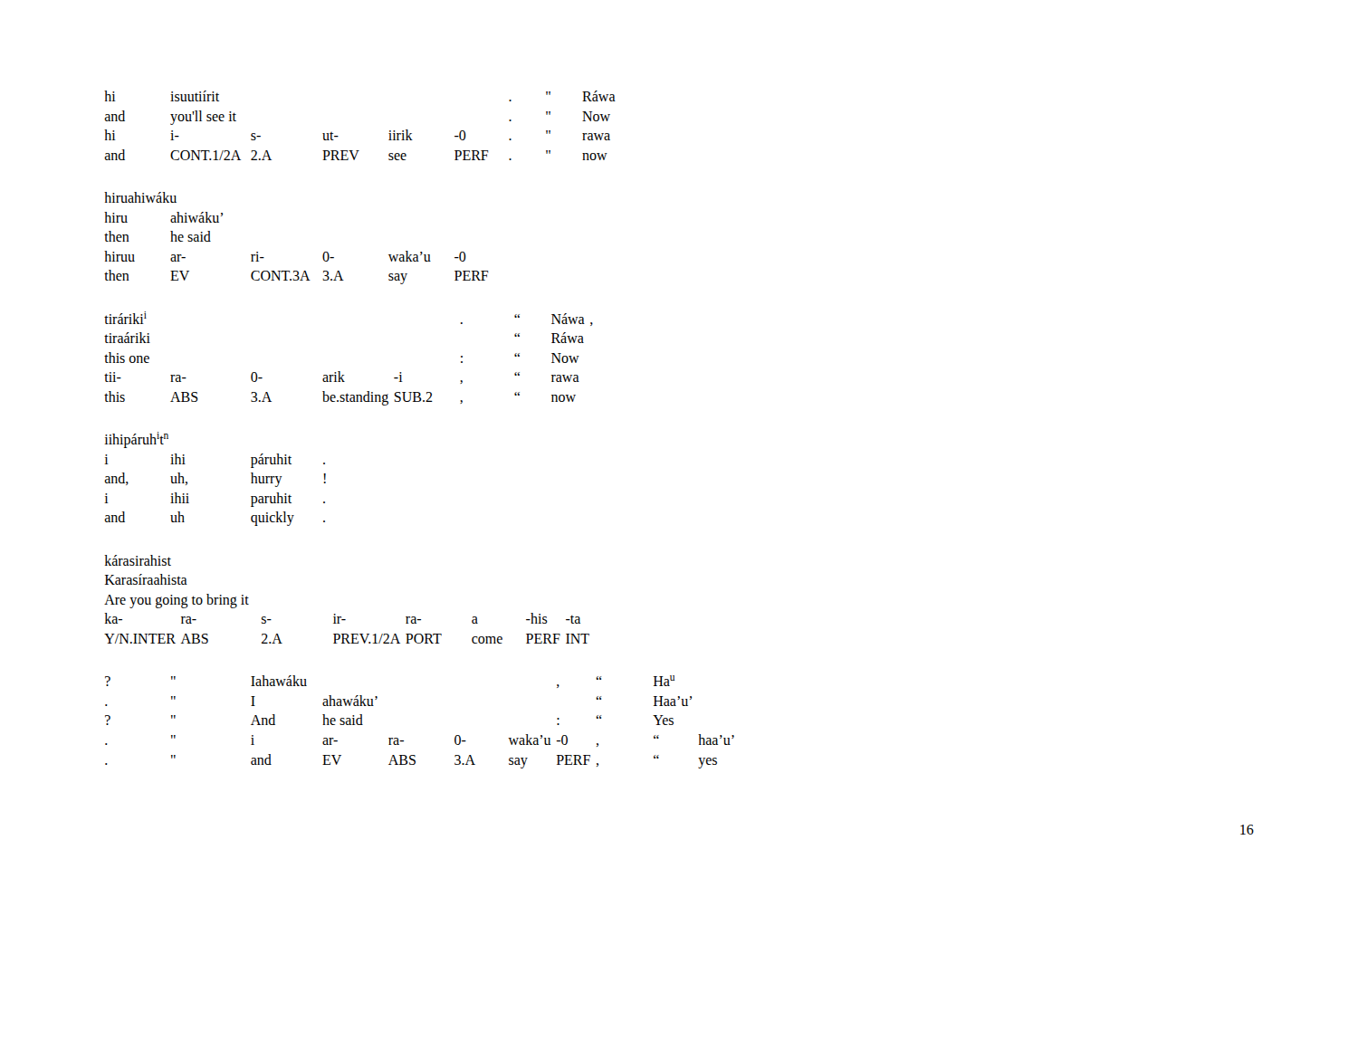| hi | isuutiírit | | | | | . | " | Ráwa | |
| and | you'll see it | | | | | . | " | Now | |
| hi | i- | s- | ut- | iirik | -0 | . | " | rawa | |
| and | CONT.1/2A | 2.A | PREV | see | PERF | . | " | now | |
| hiruahiwáku |
| hiru | ahiwáku’ | | | | |
| then | he said | | | | |
| hiruu | ar- | ri- | 0- | waka’u | -0 |
| then | EV | CONT.3A | 3.A | say | PERF |
| tiráriki i | | | | | . | “ | Náwa | , |
| tiraáriki | | | | | | “ | Ráwa | |
| this one | | | | | : | “ | Now | |
| tii- | ra- | 0- | arik | -i | , | “ | rawa | |
| this | ABS | 3.A | be.standing | SUB.2 | , | “ | now | |
| iihipáruh i t n |
| i | ihi | páruhit | . |
| and, | uh, | hurry | ! |
| i | ihii | paruhit | . |
| and | uh | quickly | . |
| kárasirahist |
| Karasíraahista |
| Are you going to bring it |
| ka- | ra- | s- | ir- | ra- | a | -his | -ta |
| Y/N.INTER | ABS | 2.A | PREV.1/2A | PORT | come | PERF | INT |
| ? | " | Iahawáku | | | | | , | “ | Ha u |
| . | " | I | ahawáku’ | | | | | “ | Haa’u’ |
| ? | " | And | he said | | | | : | “ | Yes |
| . | " | i | ar- | ra- | 0- | waka’u | -0 | , | “ | haa’u’ |
| . | " | and | EV | ABS | 3.A | say | PERF | , | “ | yes |
16